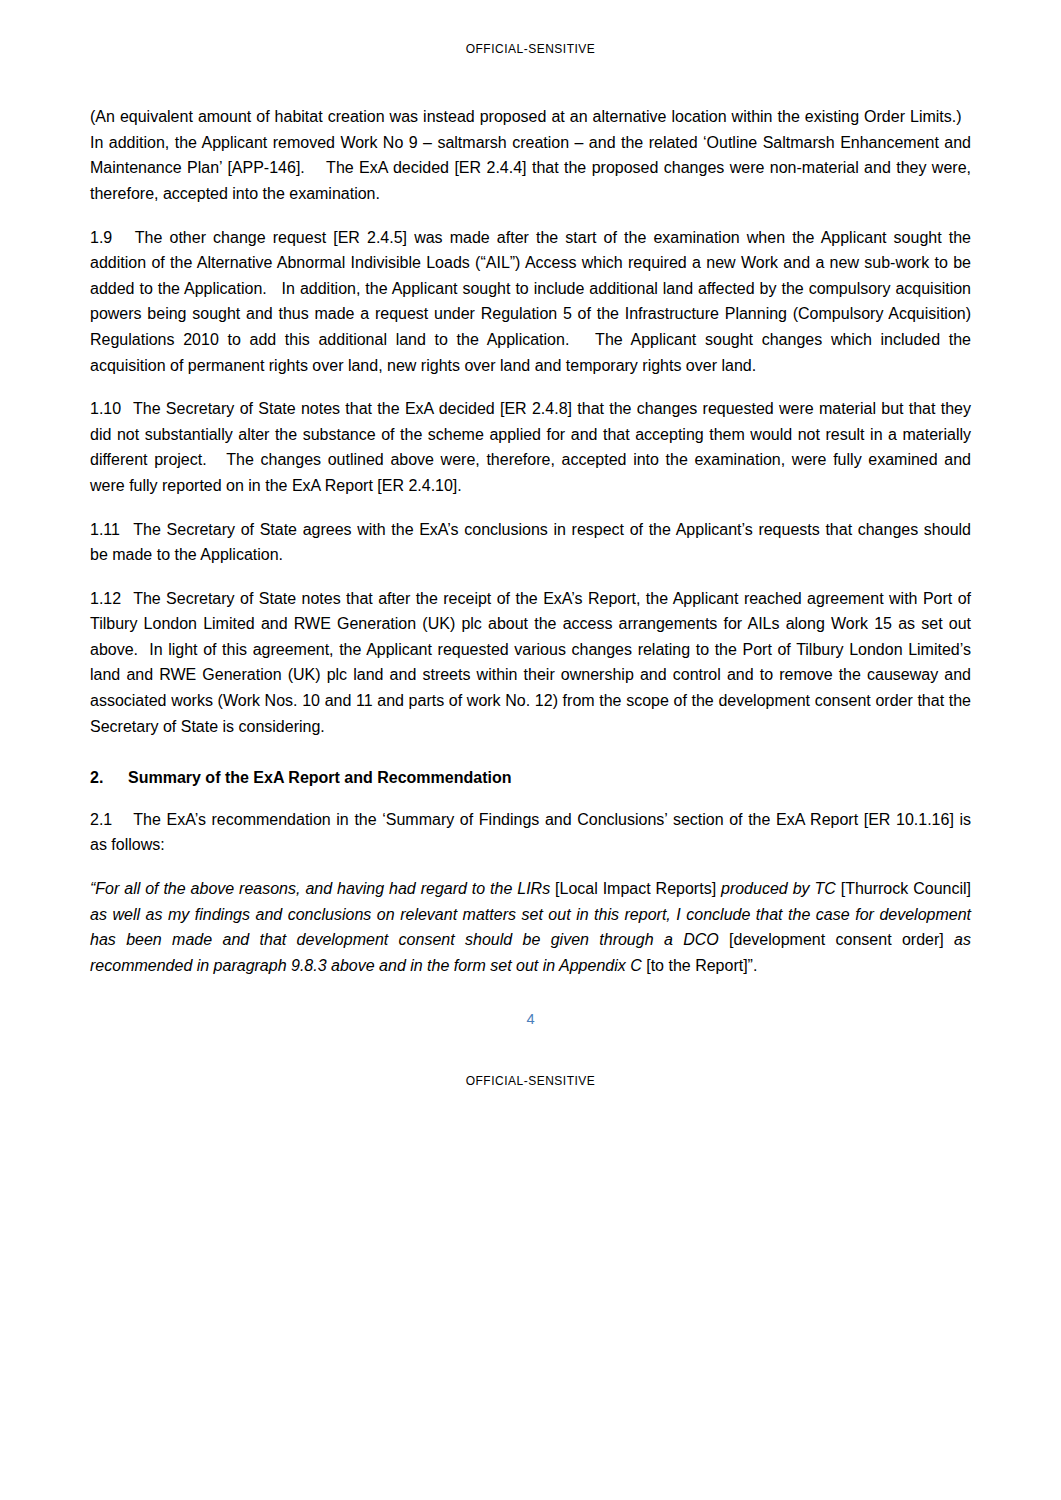OFFICIAL-SENSITIVE
(An equivalent amount of habitat creation was instead proposed at an alternative location within the existing Order Limits.) In addition, the Applicant removed Work No 9 – saltmarsh creation – and the related ‘Outline Saltmarsh Enhancement and Maintenance Plan’ [APP-146]. The ExA decided [ER 2.4.4] that the proposed changes were non-material and they were, therefore, accepted into the examination.
1.9 The other change request [ER 2.4.5] was made after the start of the examination when the Applicant sought the addition of the Alternative Abnormal Indivisible Loads (“AIL”) Access which required a new Work and a new sub-work to be added to the Application. In addition, the Applicant sought to include additional land affected by the compulsory acquisition powers being sought and thus made a request under Regulation 5 of the Infrastructure Planning (Compulsory Acquisition) Regulations 2010 to add this additional land to the Application. The Applicant sought changes which included the acquisition of permanent rights over land, new rights over land and temporary rights over land.
1.10 The Secretary of State notes that the ExA decided [ER 2.4.8] that the changes requested were material but that they did not substantially alter the substance of the scheme applied for and that accepting them would not result in a materially different project. The changes outlined above were, therefore, accepted into the examination, were fully examined and were fully reported on in the ExA Report [ER 2.4.10].
1.11 The Secretary of State agrees with the ExA’s conclusions in respect of the Applicant’s requests that changes should be made to the Application.
1.12 The Secretary of State notes that after the receipt of the ExA’s Report, the Applicant reached agreement with Port of Tilbury London Limited and RWE Generation (UK) plc about the access arrangements for AILs along Work 15 as set out above. In light of this agreement, the Applicant requested various changes relating to the Port of Tilbury London Limited’s land and RWE Generation (UK) plc land and streets within their ownership and control and to remove the causeway and associated works (Work Nos. 10 and 11 and parts of work No. 12) from the scope of the development consent order that the Secretary of State is considering.
2. Summary of the ExA Report and Recommendation
2.1 The ExA’s recommendation in the ‘Summary of Findings and Conclusions’ section of the ExA Report [ER 10.1.16] is as follows:
“For all of the above reasons, and having had regard to the LIRs [Local Impact Reports] produced by TC [Thurrock Council] as well as my findings and conclusions on relevant matters set out in this report, I conclude that the case for development has been made and that development consent should be given through a DCO [development consent order] as recommended in paragraph 9.8.3 above and in the form set out in Appendix C [to the Report]”.
4
OFFICIAL-SENSITIVE